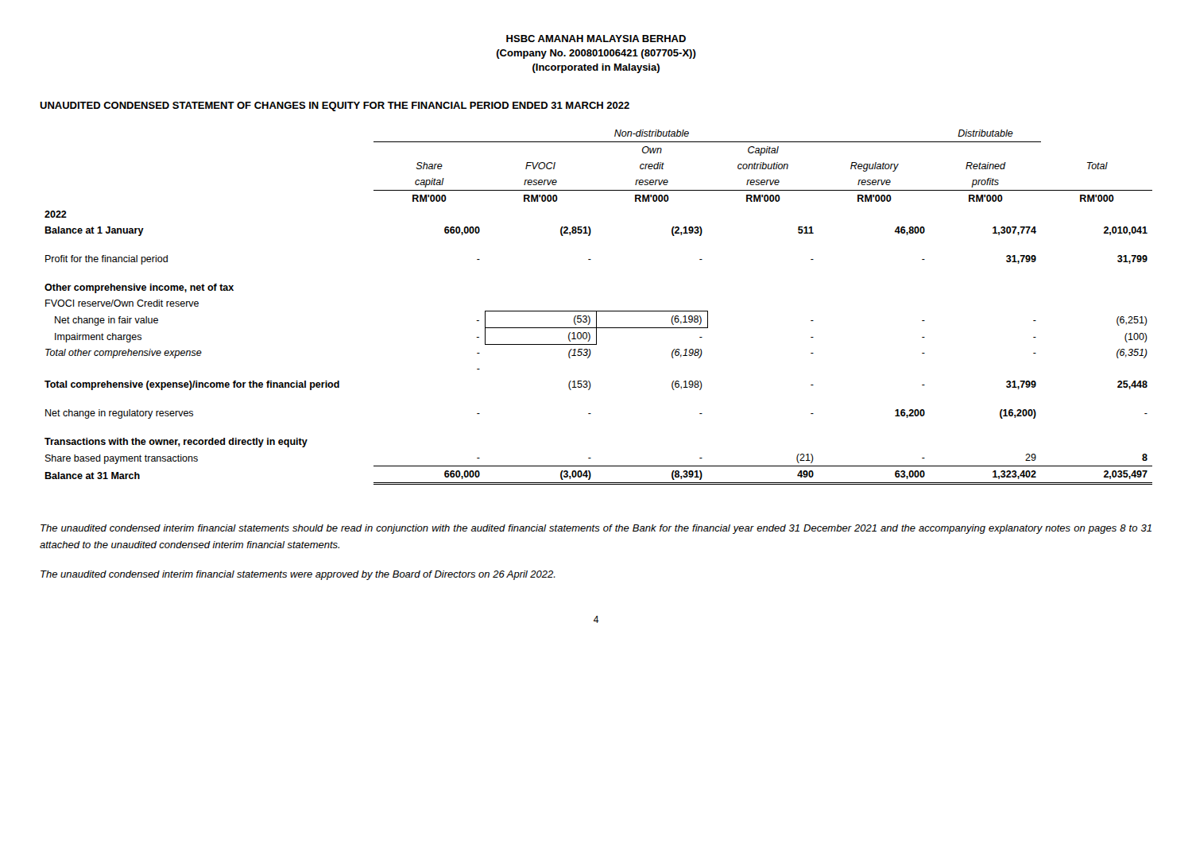HSBC AMANAH MALAYSIA BERHAD
(Company No. 200801006421 (807705-X))
(Incorporated in Malaysia)
UNAUDITED CONDENSED STATEMENT OF CHANGES IN EQUITY FOR THE FINANCIAL PERIOD ENDED 31 MARCH 2022
| | Non-distributable | Distributable | |
| | | | Own | Capital | | | |
| | Share | FVOCI | credit | contribution | Regulatory | Retained | Total |
| | capital | reserve | reserve | reserve | reserve | profits | |
| | RM'000 | RM'000 | RM'000 | RM'000 | RM'000 | RM'000 | RM'000 |
| 2022 | |
| Balance at 1 January | 660,000 | (2,851) | (2,193) | 511 | 46,800 | 1,307,774 | 2,010,041 |
| Profit for the financial period | - | - | - | - | - | 31,799 | 31,799 |
| Other comprehensive income, net of tax | |
| FVOCI reserve/Own Credit reserve | |
| Net change in fair value | - | (53) | (6,198) | - | - | - | (6,251) |
| Impairment charges | - | (100) | - | - | - | - | (100) |
| Total other comprehensive expense | - | (153) | (6,198) | - | - | - | (6,351) |
| | - | |
| Total comprehensive (expense)/income for the financial period | | (153) | (6,198) | - | - | 31,799 | 25,448 |
| Net change in regulatory reserves | - | - | - | - | 16,200 | (16,200) | - |
| Transactions with the owner, recorded directly in equity | |
| Share based payment transactions | - | - | - | (21) | - | 29 | 8 |
| Balance at 31 March | 660,000 | (3,004) | (8,391) | 490 | 63,000 | 1,323,402 | 2,035,497 |
The unaudited condensed interim financial statements should be read in conjunction with the audited financial statements of the Bank for the financial year ended 31 December 2021 and the accompanying explanatory notes on pages 8 to 31 attached to the unaudited condensed interim financial statements.
The unaudited condensed interim financial statements were approved by the Board of Directors on 26 April 2022.
4